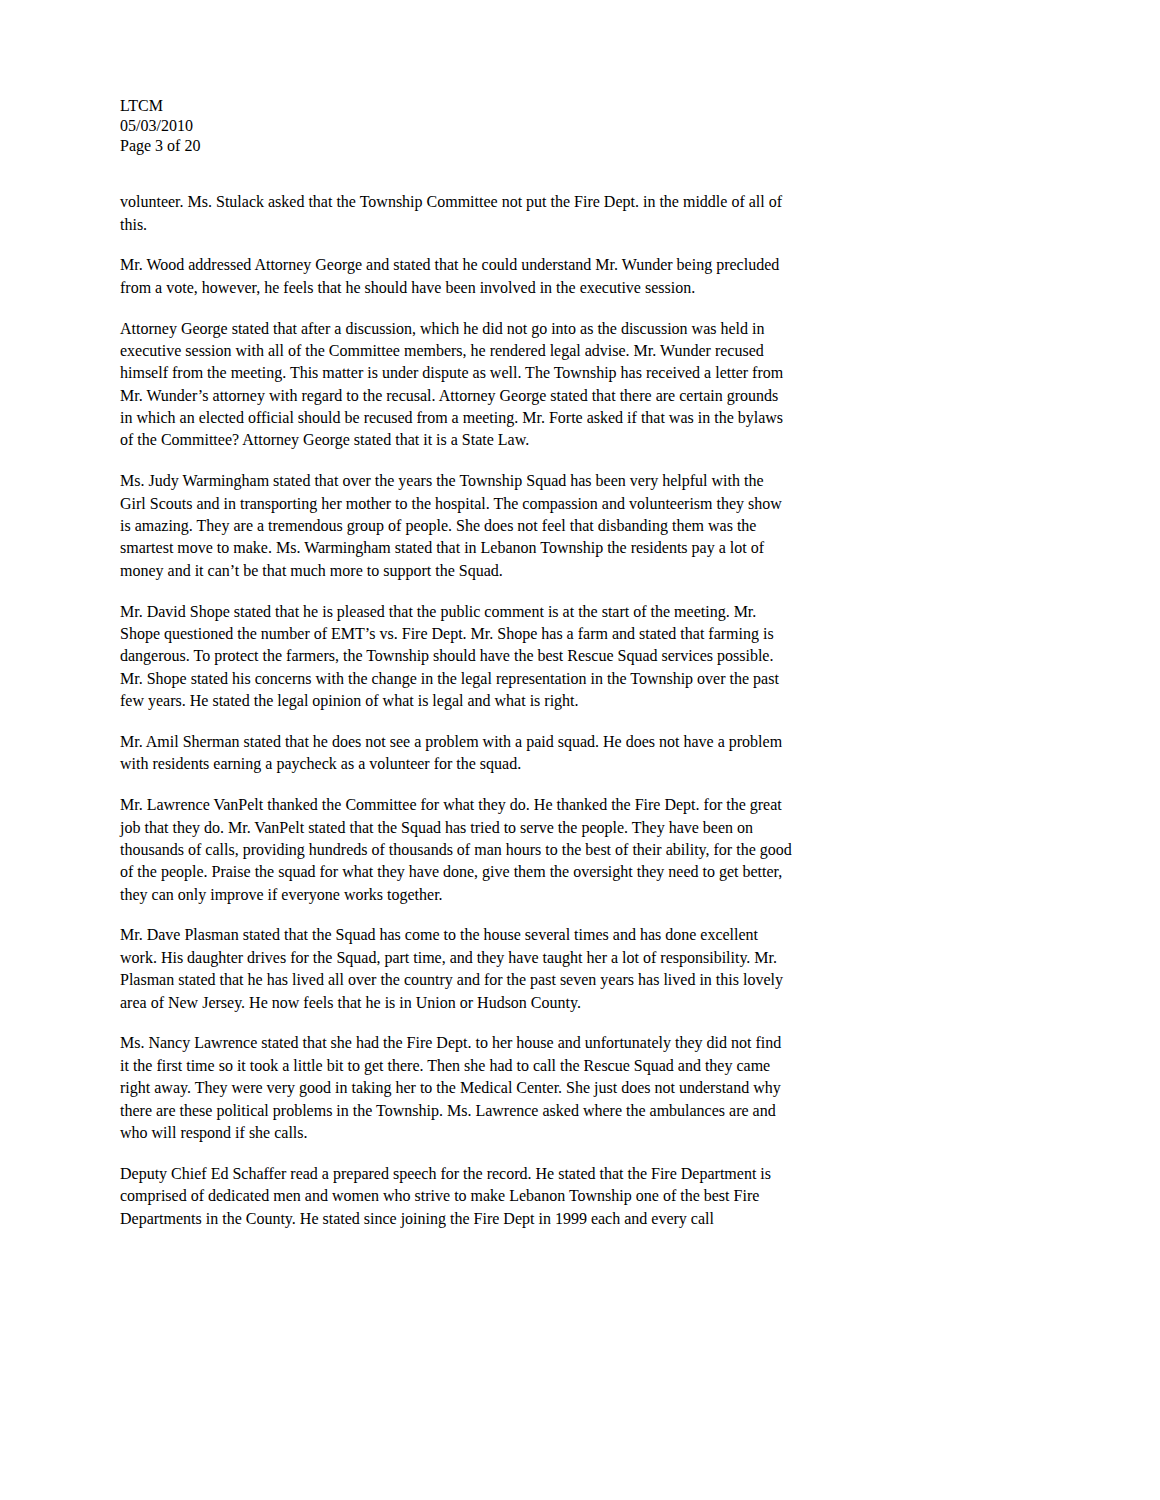LTCM
05/03/2010
Page 3 of 20
volunteer. Ms. Stulack asked that the Township Committee not put the Fire Dept. in the middle of all of this.
Mr. Wood addressed Attorney George and stated that he could understand Mr. Wunder being precluded from a vote, however, he feels that he should have been involved in the executive session.
Attorney George stated that after a discussion, which he did not go into as the discussion was held in executive session with all of the Committee members, he rendered legal advise. Mr. Wunder recused himself from the meeting. This matter is under dispute as well. The Township has received a letter from Mr. Wunder’s attorney with regard to the recusal. Attorney George stated that there are certain grounds in which an elected official should be recused from a meeting. Mr. Forte asked if that was in the bylaws of the Committee? Attorney George stated that it is a State Law.
Ms. Judy Warmingham stated that over the years the Township Squad has been very helpful with the Girl Scouts and in transporting her mother to the hospital. The compassion and volunteerism they show is amazing. They are a tremendous group of people. She does not feel that disbanding them was the smartest move to make. Ms. Warmingham stated that in Lebanon Township the residents pay a lot of money and it can’t be that much more to support the Squad.
Mr. David Shope stated that he is pleased that the public comment is at the start of the meeting. Mr. Shope questioned the number of EMT’s vs. Fire Dept. Mr. Shope has a farm and stated that farming is dangerous. To protect the farmers, the Township should have the best Rescue Squad services possible. Mr. Shope stated his concerns with the change in the legal representation in the Township over the past few years. He stated the legal opinion of what is legal and what is right.
Mr. Amil Sherman stated that he does not see a problem with a paid squad. He does not have a problem with residents earning a paycheck as a volunteer for the squad.
Mr. Lawrence VanPelt thanked the Committee for what they do. He thanked the Fire Dept. for the great job that they do. Mr. VanPelt stated that the Squad has tried to serve the people. They have been on thousands of calls, providing hundreds of thousands of man hours to the best of their ability, for the good of the people. Praise the squad for what they have done, give them the oversight they need to get better, they can only improve if everyone works together.
Mr. Dave Plasman stated that the Squad has come to the house several times and has done excellent work. His daughter drives for the Squad, part time, and they have taught her a lot of responsibility. Mr. Plasman stated that he has lived all over the country and for the past seven years has lived in this lovely area of New Jersey. He now feels that he is in Union or Hudson County.
Ms. Nancy Lawrence stated that she had the Fire Dept. to her house and unfortunately they did not find it the first time so it took a little bit to get there. Then she had to call the Rescue Squad and they came right away. They were very good in taking her to the Medical Center. She just does not understand why there are these political problems in the Township. Ms. Lawrence asked where the ambulances are and who will respond if she calls.
Deputy Chief Ed Schaffer read a prepared speech for the record. He stated that the Fire Department is comprised of dedicated men and women who strive to make Lebanon Township one of the best Fire Departments in the County. He stated since joining the Fire Dept in 1999 each and every call